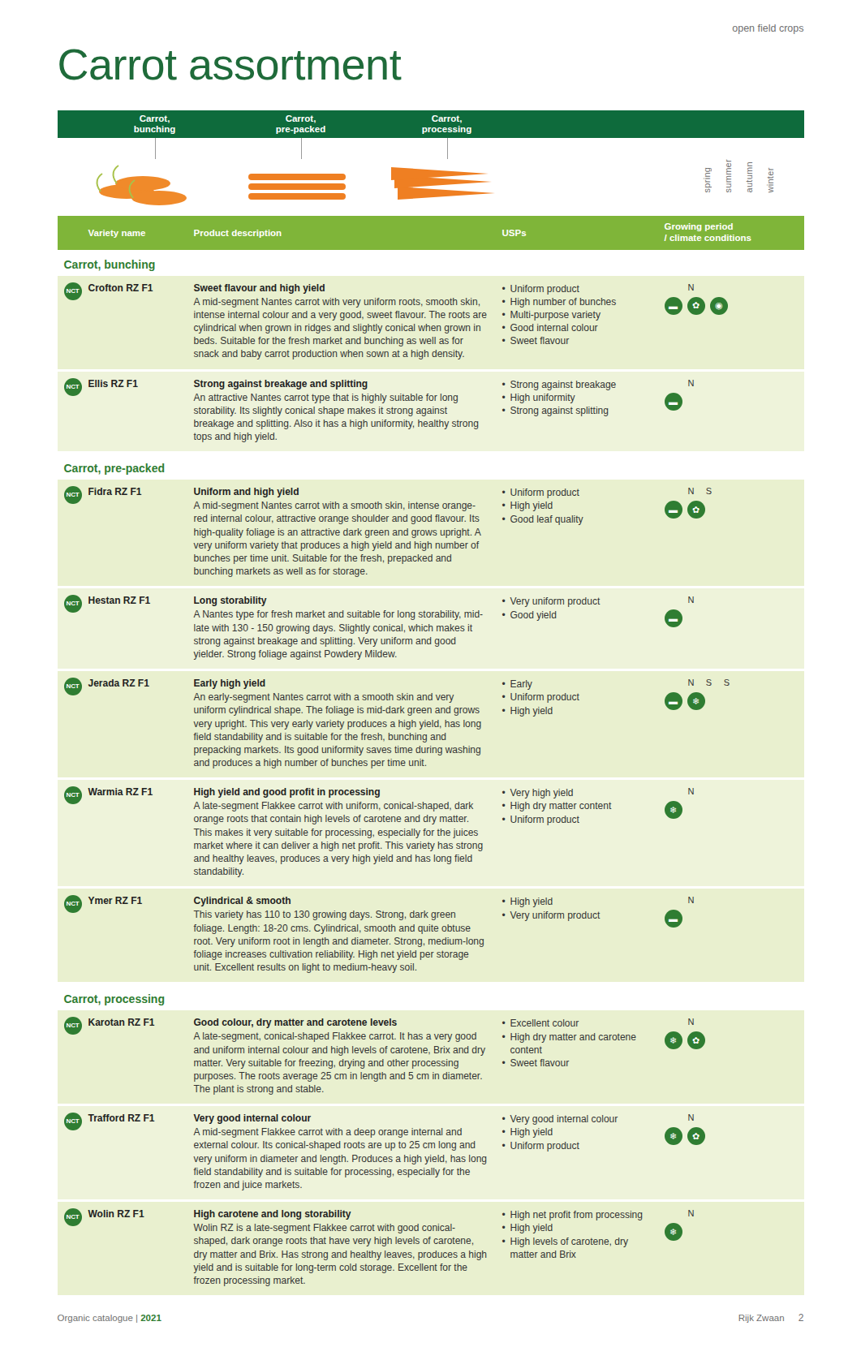open field crops
Carrot assortment
Carrot,
bunching
Carrot,
pre-packed
Carrot,
processing
spring summer autumn winter
| | Variety name | Product description | USPs | Growing period / climate conditions |
| --- | --- | --- | --- | --- |
| Carrot, bunching |
| NCT | Crofton RZ F1 | Sweet flavour and high yield A mid-segment Nantes carrot with very uniform roots, smooth skin, intense internal colour and a very good, sweet flavour. The roots are cylindrical when grown in ridges and slightly conical when grown in beds. Suitable for the fresh market and bunching as well as for snack and baby carrot production when sown at a high density. | Uniform product High number of bunches Multi-purpose variety Good internal colour Sweet flavour | N ▬ ✿ ◉ |
| NCT | Ellis RZ F1 | Strong against breakage and splitting An attractive Nantes carrot type that is highly suitable for long storability. Its slightly conical shape makes it strong against breakage and splitting. Also it has a high uniformity, healthy strong tops and high yield. | Strong against breakage High uniformity Strong against splitting | N ▬ |
| Carrot, pre-packed |
| NCT | Fidra RZ F1 | Uniform and high yield A mid-segment Nantes carrot with a smooth skin, intense orange-red internal colour, attractive orange shoulder and good flavour. Its high-quality foliage is an attractive dark green and grows upright. A very uniform variety that produces a high yield and high number of bunches per time unit. Suitable for the fresh, prepacked and bunching markets as well as for storage. | Uniform product High yield Good leaf quality | N S ▬ ✿ |
| NCT | Hestan RZ F1 | Long storability A Nantes type for fresh market and suitable for long storability, mid-late with 130 - 150 growing days. Slightly conical, which makes it strong against breakage and splitting. Very uniform and good yielder. Strong foliage against Powdery Mildew. | Very uniform product Good yield | N ▬ |
| NCT | Jerada RZ F1 | Early high yield An early-segment Nantes carrot with a smooth skin and very uniform cylindrical shape. The foliage is mid-dark green and grows very upright. This very early variety produces a high yield, has long field standability and is suitable for the fresh, bunching and prepacking markets. Its good uniformity saves time during washing and produces a high number of bunches per time unit. | Early Uniform product High yield | N S S ▬ ❄ |
| NCT | Warmia RZ F1 | High yield and good profit in processing A late-segment Flakkee carrot with uniform, conical-shaped, dark orange roots that contain high levels of carotene and dry matter. This makes it very suitable for processing, especially for the juices market where it can deliver a high net profit. This variety has strong and healthy leaves, produces a very high yield and has long field standability. | Very high yield High dry matter content Uniform product | N ❄ |
| NCT | Ymer RZ F1 | Cylindrical & smooth This variety has 110 to 130 growing days. Strong, dark green foliage. Length: 18-20 cms. Cylindrical, smooth and quite obtuse root. Very uniform root in length and diameter. Strong, medium-long foliage increases cultivation reliability. High net yield per storage unit. Excellent results on light to medium-heavy soil. | High yield Very uniform product | N ▬ |
| Carrot, processing |
| NCT | Karotan RZ F1 | Good colour, dry matter and carotene levels A late-segment, conical-shaped Flakkee carrot. It has a very good and uniform internal colour and high levels of carotene, Brix and dry matter. Very suitable for freezing, drying and other processing purposes. The roots average 25 cm in length and 5 cm in diameter. The plant is strong and stable. | Excellent colour High dry matter and carotene content Sweet flavour | N ❄ ✿ |
| NCT | Trafford RZ F1 | Very good internal colour A mid-segment Flakkee carrot with a deep orange internal and external colour. Its conical-shaped roots are up to 25 cm long and very uniform in diameter and length. Produces a high yield, has long field standability and is suitable for processing, especially for the frozen and juice markets. | Very good internal colour High yield Uniform product | N ❄ ✿ |
| NCT | Wolin RZ F1 | High carotene and long storability Wolin RZ is a late-segment Flakkee carrot with good conical-shaped, dark orange roots that have very high levels of carotene, dry matter and Brix. Has strong and healthy leaves, produces a high yield and is suitable for long-term cold storage. Excellent for the frozen processing market. | High net profit from processing High yield High levels of carotene, dry matter and Brix | N ❄ |
Organic catalogue | 2021
Rijk Zwaan 2